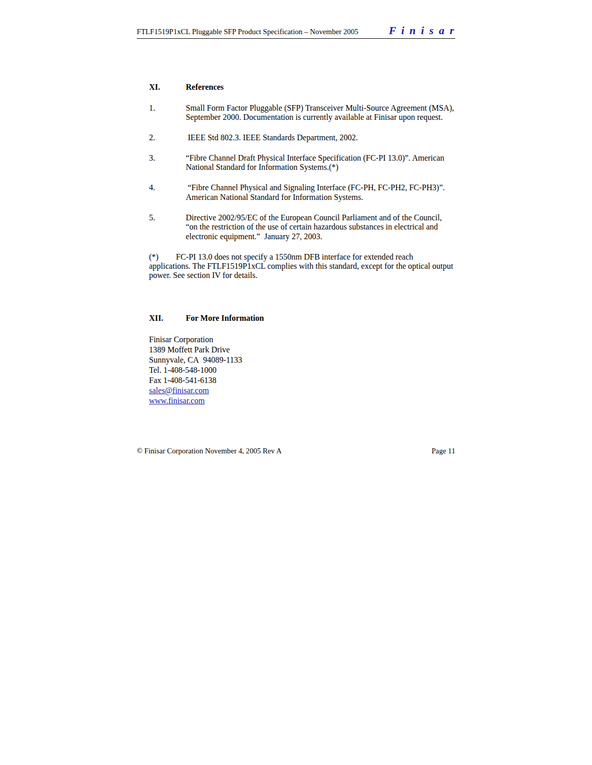FTLF1519P1xCL Pluggable SFP Product Specification – November 2005
F i n i s a r
XI. References
1. Small Form Factor Pluggable (SFP) Transceiver Multi-Source Agreement (MSA), September 2000. Documentation is currently available at Finisar upon request.
2. IEEE Std 802.3. IEEE Standards Department, 2002.
3.“Fibre Channel Draft Physical Interface Specification (FC-PI 13.0)”. American National Standard for Information Systems.(*)
4. “Fibre Channel Physical and Signaling Interface (FC-PH, FC-PH2, FC-PH3)”. American National Standard for Information Systems.
5. Directive 2002/95/EC of the European Council Parliament and of the Council, “on the restriction of the use of certain hazardous substances in electrical and electronic equipment.” January 27, 2003.
(*) FC-PI 13.0 does not specify a 1550nm DFB interface for extended reach applications. The FTLF1519P1xCL complies with this standard, except for the optical output power. See section IV for details.
XII. For More Information
Finisar Corporation
1389 Moffett Park Drive
Sunnyvale, CA 94089-1133
Tel. 1-408-548-1000
Fax 1-408-541-6138
sales@finisar.com
www.finisar.com
© Finisar Corporation November 4, 2005 Rev A
Page 11